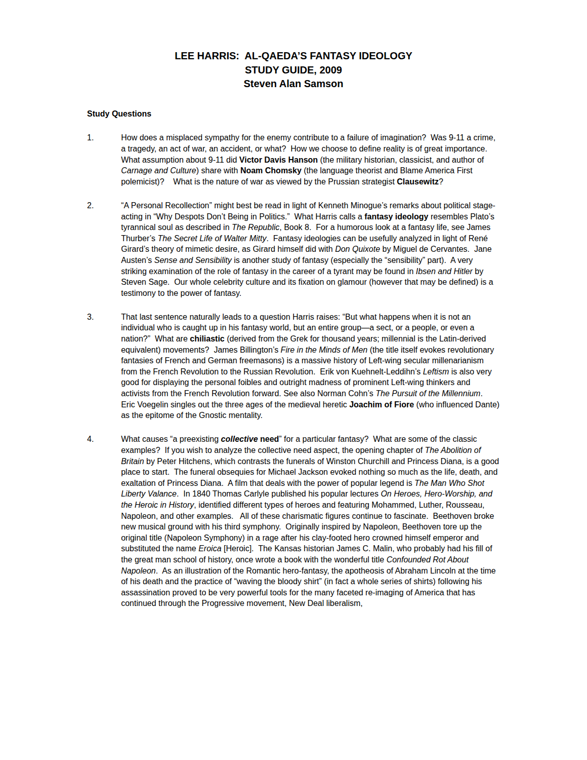LEE HARRIS: AL-QAEDA’S FANTASY IDEOLOGY
STUDY GUIDE, 2009
Steven Alan Samson
Study Questions
How does a misplaced sympathy for the enemy contribute to a failure of imagination? Was 9-11 a crime, a tragedy, an act of war, an accident, or what? How we choose to define reality is of great importance. What assumption about 9-11 did Victor Davis Hanson (the military historian, classicist, and author of Carnage and Culture) share with Noam Chomsky (the language theorist and Blame America First polemicist)? What is the nature of war as viewed by the Prussian strategist Clausewitz?
“A Personal Recollection” might best be read in light of Kenneth Minogue’s remarks about political stage-acting in “Why Despots Don’t Being in Politics.” What Harris calls a fantasy ideology resembles Plato’s tyrannical soul as described in The Republic, Book 8. For a humorous look at a fantasy life, see James Thurber’s The Secret Life of Walter Mitty. Fantasy ideologies can be usefully analyzed in light of René Girard’s theory of mimetic desire, as Girard himself did with Don Quixote by Miguel de Cervantes. Jane Austen’s Sense and Sensibility is another study of fantasy (especially the “sensibility” part). A very striking examination of the role of fantasy in the career of a tyrant may be found in Ibsen and Hitler by Steven Sage. Our whole celebrity culture and its fixation on glamour (however that may be defined) is a testimony to the power of fantasy.
That last sentence naturally leads to a question Harris raises: “But what happens when it is not an individual who is caught up in his fantasy world, but an entire group—a sect, or a people, or even a nation?” What are chiliastic (derived from the Grek for thousand years; millennial is the Latin-derived equivalent) movements? James Billington’s Fire in the Minds of Men (the title itself evokes revolutionary fantasies of French and German freemasons) is a massive history of Left-wing secular millenarianism from the French Revolution to the Russian Revolution. Erik von Kuehnelt-Leddihn’s Leftism is also very good for displaying the personal foibles and outright madness of prominent Left-wing thinkers and activists from the French Revolution forward. See also Norman Cohn’s The Pursuit of the Millennium. Eric Voegelin singles out the three ages of the medieval heretic Joachim of Fiore (who influenced Dante) as the epitome of the Gnostic mentality.
What causes “a preexisting collective need” for a particular fantasy? What are some of the classic examples? If you wish to analyze the collective need aspect, the opening chapter of The Abolition of Britain by Peter Hitchens, which contrasts the funerals of Winston Churchill and Princess Diana, is a good place to start. The funeral obsequies for Michael Jackson evoked nothing so much as the life, death, and exaltation of Princess Diana. A film that deals with the power of popular legend is The Man Who Shot Liberty Valance. In 1840 Thomas Carlyle published his popular lectures On Heroes, Hero-Worship, and the Heroic in History, identified different types of heroes and featuring Mohammed, Luther, Rousseau, Napoleon, and other examples. All of these charismatic figures continue to fascinate. Beethoven broke new musical ground with his third symphony. Originally inspired by Napoleon, Beethoven tore up the original title (Napoleon Symphony) in a rage after his clay-footed hero crowned himself emperor and substituted the name Eroica [Heroic]. The Kansas historian James C. Malin, who probably had his fill of the great man school of history, once wrote a book with the wonderful title Confounded Rot About Napoleon. As an illustration of the Romantic hero-fantasy, the apotheosis of Abraham Lincoln at the time of his death and the practice of “waving the bloody shirt” (in fact a whole series of shirts) following his assassination proved to be very powerful tools for the many faceted re-imaging of America that has continued through the Progressive movement, New Deal liberalism,